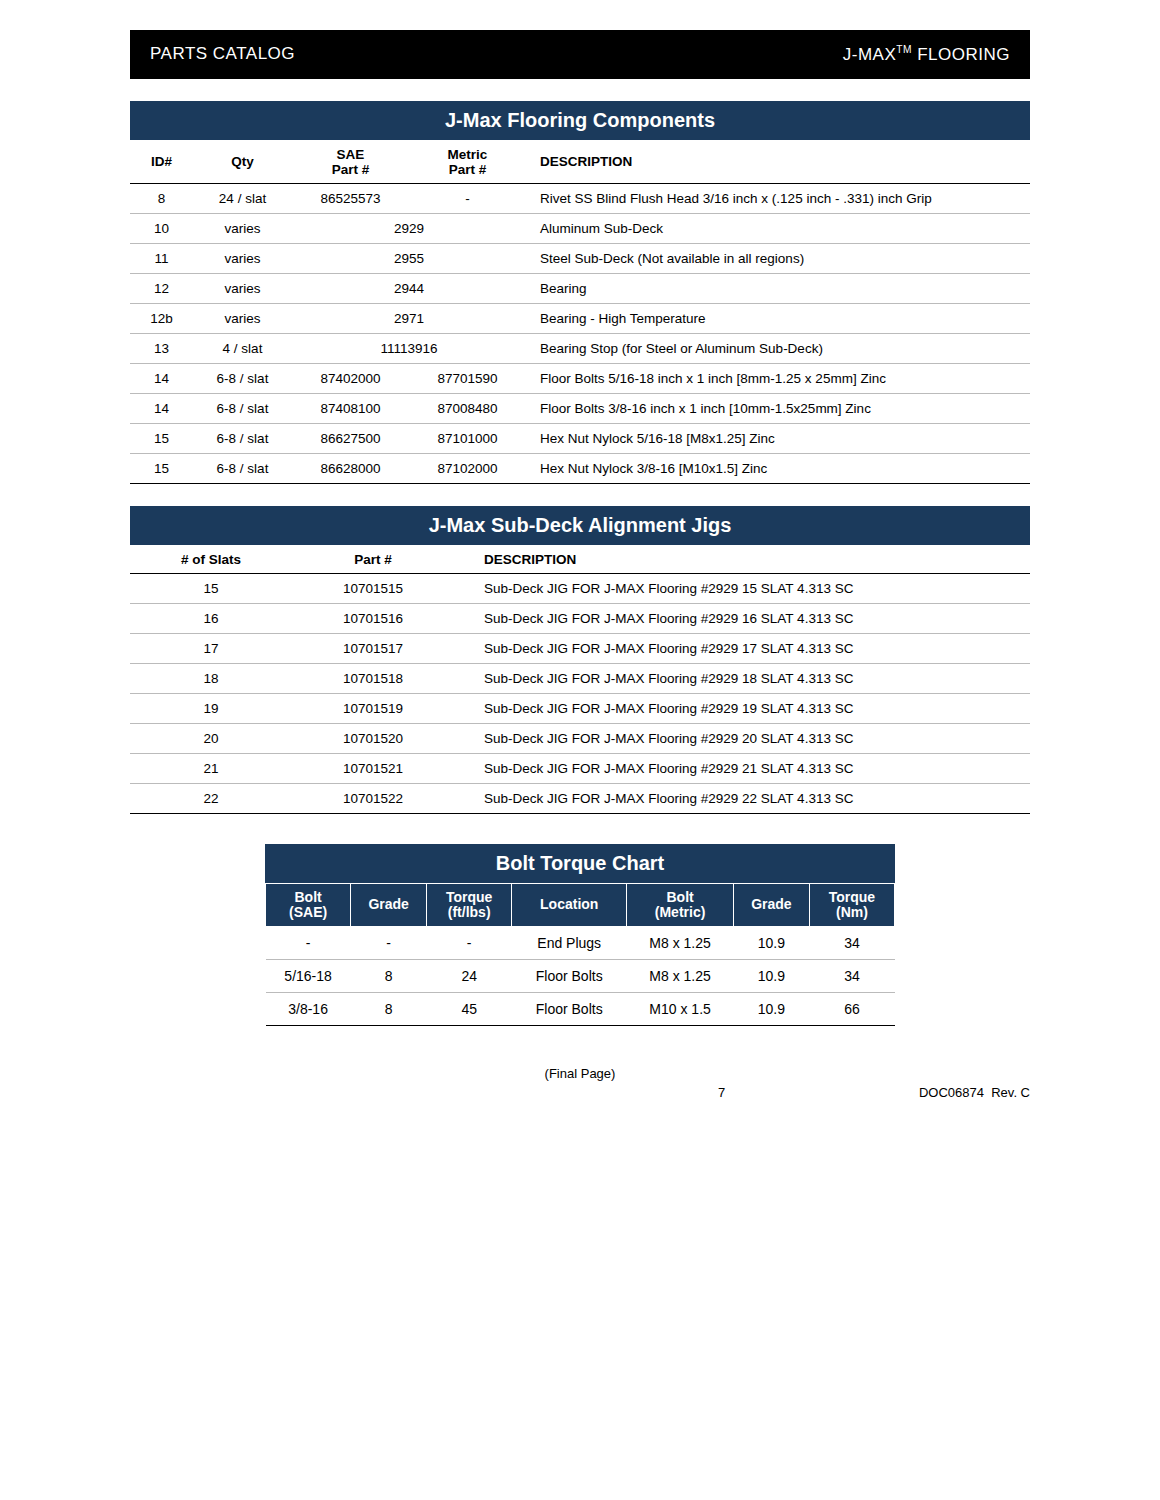PARTS CATALOG
J-MAXTM FLOORING
J-Max Flooring Components
| ID# | Qty | SAE Part # | Metric Part # | DESCRIPTION |
| --- | --- | --- | --- | --- |
| 8 | 24 / slat | 86525573 | - | Rivet SS Blind Flush Head 3/16 inch x (.125 inch - .331) inch Grip |
| 10 | varies | 2929 | Aluminum Sub-Deck |
| 11 | varies | 2955 | Steel Sub-Deck (Not available in all regions) |
| 12 | varies | 2944 | Bearing |
| 12b | varies | 2971 | Bearing - High Temperature |
| 13 | 4 / slat | 11113916 | Bearing Stop (for Steel or Aluminum Sub-Deck) |
| 14 | 6-8 / slat | 87402000 | 87701590 | Floor Bolts 5/16-18 inch x 1 inch [8mm-1.25 x 25mm] Zinc |
| 14 | 6-8 / slat | 87408100 | 87008480 | Floor Bolts 3/8-16 inch x 1 inch [10mm-1.5x25mm] Zinc |
| 15 | 6-8 / slat | 86627500 | 87101000 | Hex Nut Nylock 5/16-18 [M8x1.25] Zinc |
| 15 | 6-8 / slat | 86628000 | 87102000 | Hex Nut Nylock 3/8-16 [M10x1.5] Zinc |
J-Max Sub-Deck Alignment Jigs
| # of Slats | Part # | DESCRIPTION |
| --- | --- | --- |
| 15 | 10701515 | Sub-Deck JIG FOR J-MAX Flooring #2929 15 SLAT 4.313 SC |
| 16 | 10701516 | Sub-Deck JIG FOR J-MAX Flooring #2929 16 SLAT 4.313 SC |
| 17 | 10701517 | Sub-Deck JIG FOR J-MAX Flooring #2929 17 SLAT 4.313 SC |
| 18 | 10701518 | Sub-Deck JIG FOR J-MAX Flooring #2929 18 SLAT 4.313 SC |
| 19 | 10701519 | Sub-Deck JIG FOR J-MAX Flooring #2929 19 SLAT 4.313 SC |
| 20 | 10701520 | Sub-Deck JIG FOR J-MAX Flooring #2929 20 SLAT 4.313 SC |
| 21 | 10701521 | Sub-Deck JIG FOR J-MAX Flooring #2929 21 SLAT 4.313 SC |
| 22 | 10701522 | Sub-Deck JIG FOR J-MAX Flooring #2929 22 SLAT 4.313 SC |
Bolt Torque Chart
| Bolt (SAE) | Grade | Torque (ft/lbs) | Location | Bolt (Metric) | Grade | Torque (Nm) |
| --- | --- | --- | --- | --- | --- | --- |
| - | - | - | End Plugs | M8 x 1.25 | 10.9 | 34 |
| 5/16-18 | 8 | 24 | Floor Bolts | M8 x 1.25 | 10.9 | 34 |
| 3/8-16 | 8 | 45 | Floor Bolts | M10 x 1.5 | 10.9 | 66 |
(Final Page)
7
DOC06874 Rev. C